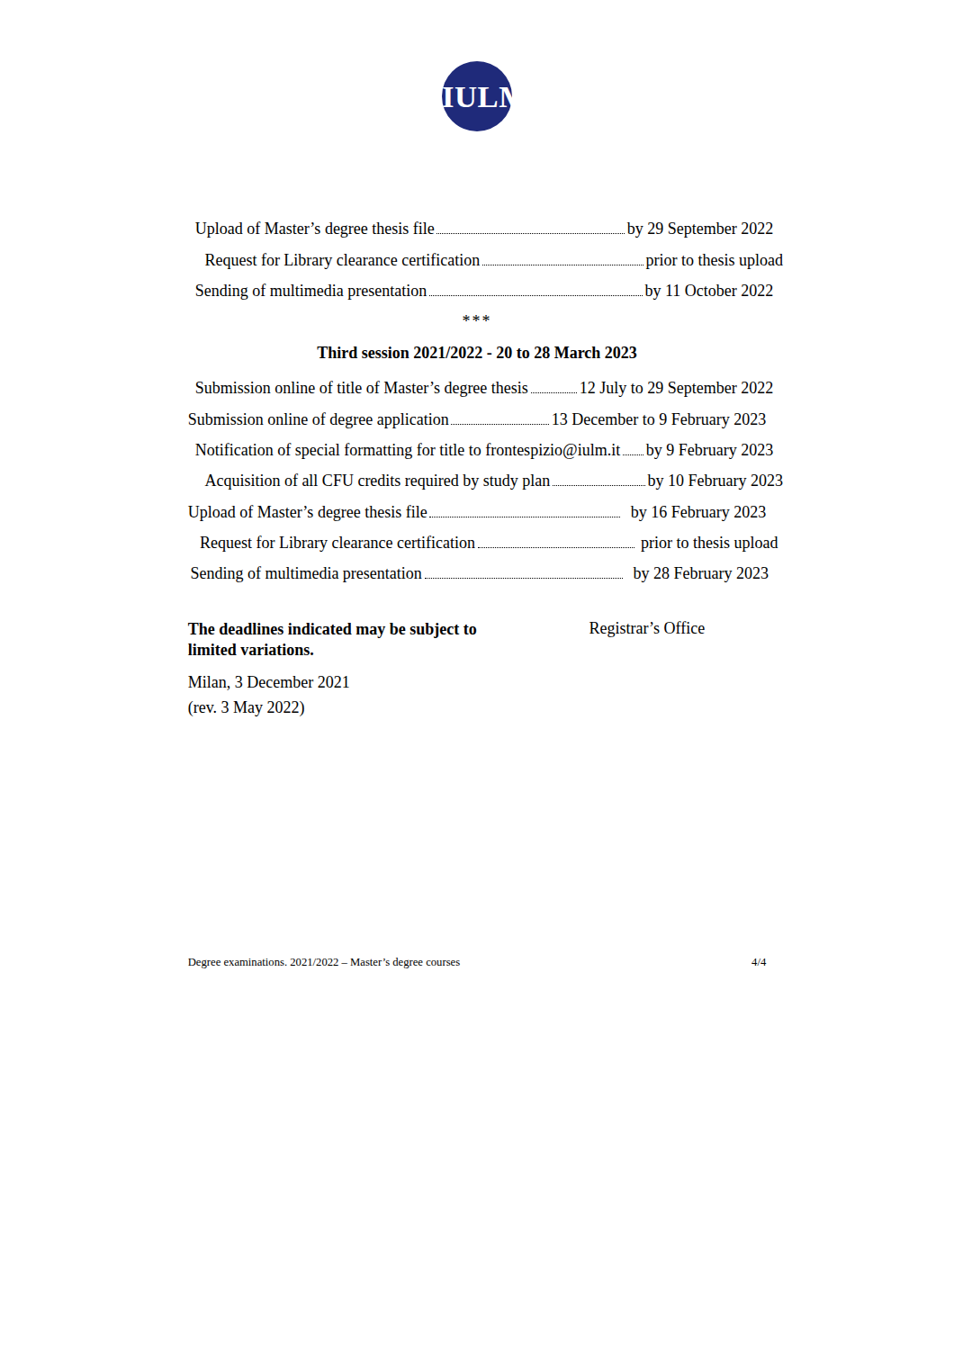IULM
Upload of Master’s degree thesis file by 29 September 2022
Request for Library clearance certification prior to thesis upload
Sending of multimedia presentation by 11 October 2022
***
Third session 2021/2022 - 20 to 28 March 2023
Submission online of title of Master’s degree thesis 12 July to 29 September 2022
Submission online of degree application 13 December to 9 February 2023
Notification of special formatting for title to frontespizio@iulm.it by 9 February 2023
Acquisition of all CFU credits required by study plan by 10 February 2023
Upload of Master’s degree thesis file by 16 February 2023
Request for Library clearance certification prior to thesis upload
Sending of multimedia presentation by 28 February 2023
The deadlines indicated may be subject to limited variations.
Registrar’s Office
Milan, 3 December 2021
(rev. 3 May 2022)
Degree examinations. 2021/2022 – Master’s degree courses
4/4